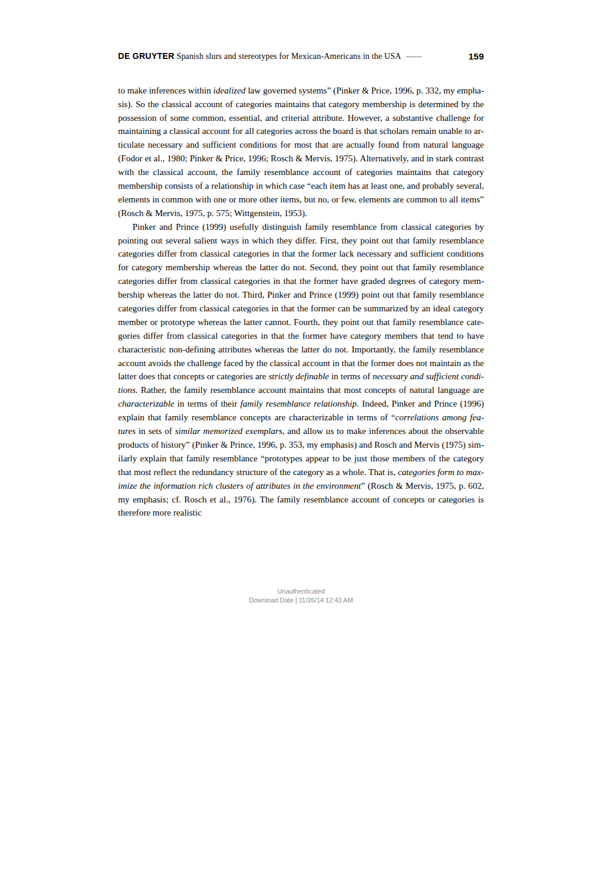159 DE GRUYTER Spanish slurs and stereotypes for Mexican-Americans in the USA ——
to make inferences within idealized law governed systems” (Pinker & Price, 1996, p. 332, my emphasis). So the classical account of categories maintains that category membership is determined by the possession of some common, essential, and criterial attribute. However, a substantive challenge for maintaining a classical account for all categories across the board is that scholars remain unable to articulate necessary and sufficient conditions for most that are actually found from natural language (Fodor et al., 1980; Pinker & Price, 1996; Rosch & Mervis, 1975). Alternatively, and in stark contrast with the classical account, the family resemblance account of categories maintains that category membership consists of a relationship in which case “each item has at least one, and probably several, elements in common with one or more other items, but no, or few, elements are common to all items” (Rosch & Mervis, 1975, p. 575; Wittgenstein, 1953).
Pinker and Prince (1999) usefully distinguish family resemblance from classical categories by pointing out several salient ways in which they differ. First, they point out that family resemblance categories differ from classical categories in that the former lack necessary and sufficient conditions for category membership whereas the latter do not. Second, they point out that family resemblance categories differ from classical categories in that the former have graded degrees of category membership whereas the latter do not. Third, Pinker and Prince (1999) point out that family resemblance categories differ from classical categories in that the former can be summarized by an ideal category member or prototype whereas the latter cannot. Fourth, they point out that family resemblance categories differ from classical categories in that the former have category members that tend to have characteristic non-defining attributes whereas the latter do not. Importantly, the family resemblance account avoids the challenge faced by the classical account in that the former does not maintain as the latter does that concepts or categories are strictly definable in terms of necessary and sufficient conditions. Rather, the family resemblance account maintains that most concepts of natural language are characterizable in terms of their family resemblance relationship. Indeed, Pinker and Prince (1996) explain that family resemblance concepts are characterizable in terms of “correlations among features in sets of similar memorized exemplars, and allow us to make inferences about the observable products of history” (Pinker & Prince, 1996, p. 353, my emphasis) and Rosch and Mervis (1975) similarly explain that family resemblance “prototypes appear to be just those members of the category that most reflect the redundancy structure of the category as a whole. That is, categories form to maximize the information rich clusters of attributes in the environment” (Rosch & Mervis, 1975, p. 602, my emphasis; cf. Rosch et al., 1976). The family resemblance account of concepts or categories is therefore more realistic
Unauthenticated
Download Date | 11/26/14 12:43 AM